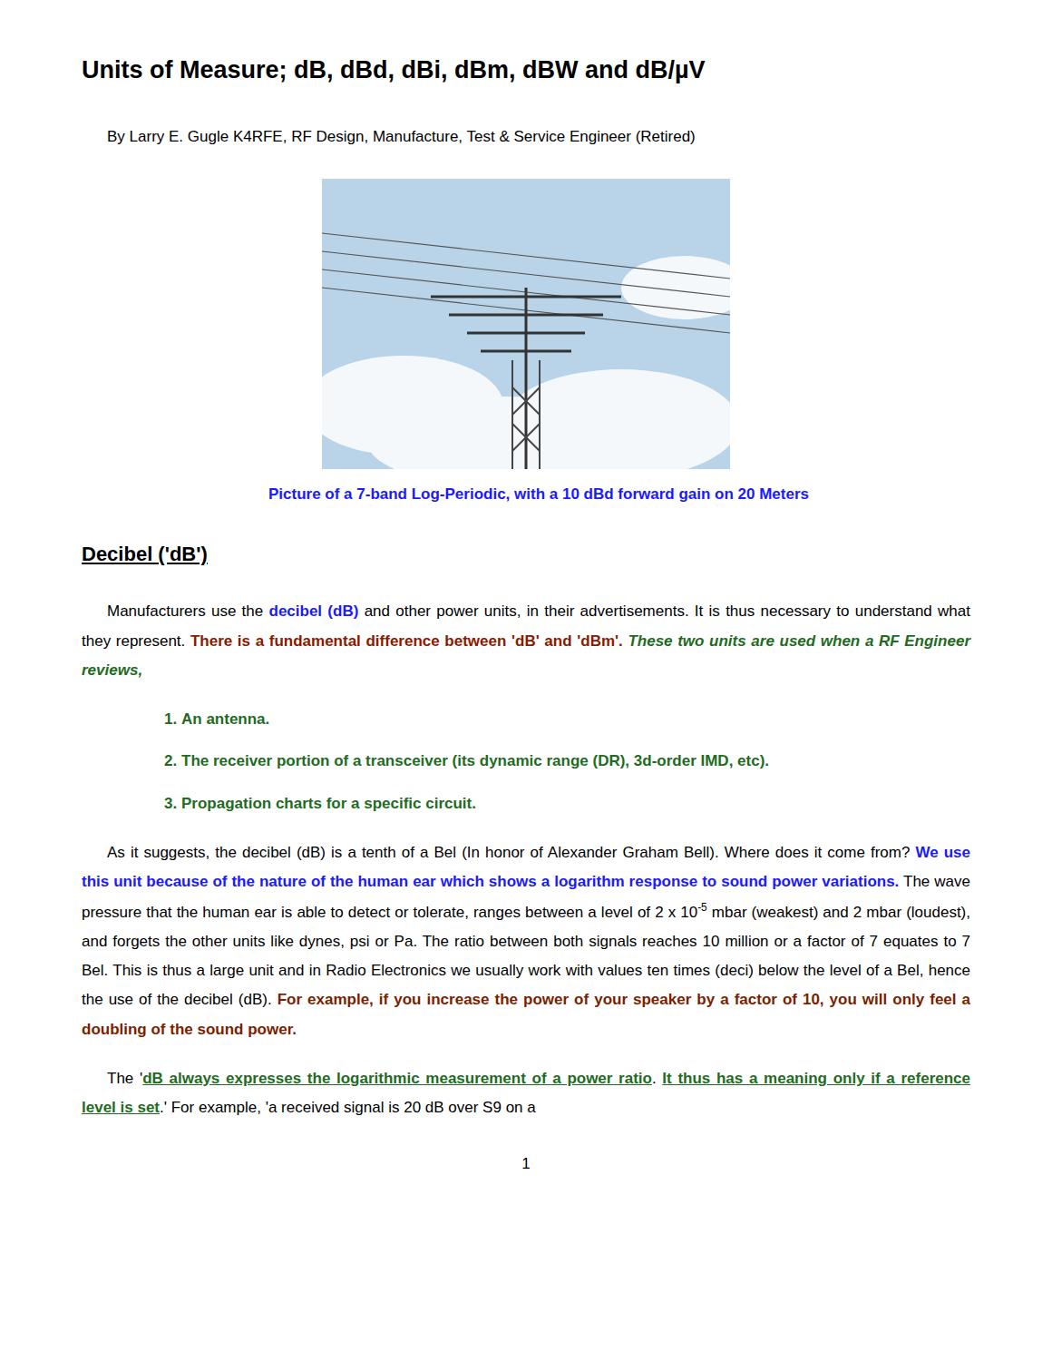Units of Measure; dB, dBd, dBi, dBm, dBW and dB/µV
By Larry E. Gugle K4RFE, RF Design, Manufacture, Test & Service Engineer (Retired)
Picture of a 7-band Log-Periodic, with a 10 dBd forward gain on 20 Meters
Decibel ('dB')
Manufacturers use the decibel (dB) and other power units, in their advertisements. It is thus necessary to understand what they represent. There is a fundamental difference between 'dB' and 'dBm'. These two units are used when a RF Engineer reviews,
An antenna.
The receiver portion of a transceiver (its dynamic range (DR), 3d-order IMD, etc).
Propagation charts for a specific circuit.
As it suggests, the decibel (dB) is a tenth of a Bel (In honor of Alexander Graham Bell). Where does it come from? We use this unit because of the nature of the human ear which shows a logarithm response to sound power variations. The wave pressure that the human ear is able to detect or tolerate, ranges between a level of 2 x 10-5 mbar (weakest) and 2 mbar (loudest), and forgets the other units like dynes, psi or Pa. The ratio between both signals reaches 10 million or a factor of 7 equates to 7 Bel. This is thus a large unit and in Radio Electronics we usually work with values ten times (deci) below the level of a Bel, hence the use of the decibel (dB). For example, if you increase the power of your speaker by a factor of 10, you will only feel a doubling of the sound power.
The 'dB always expresses the logarithmic measurement of a power ratio. It thus has a meaning only if a reference level is set.' For example, 'a received signal is 20 dB over S9 on a
1